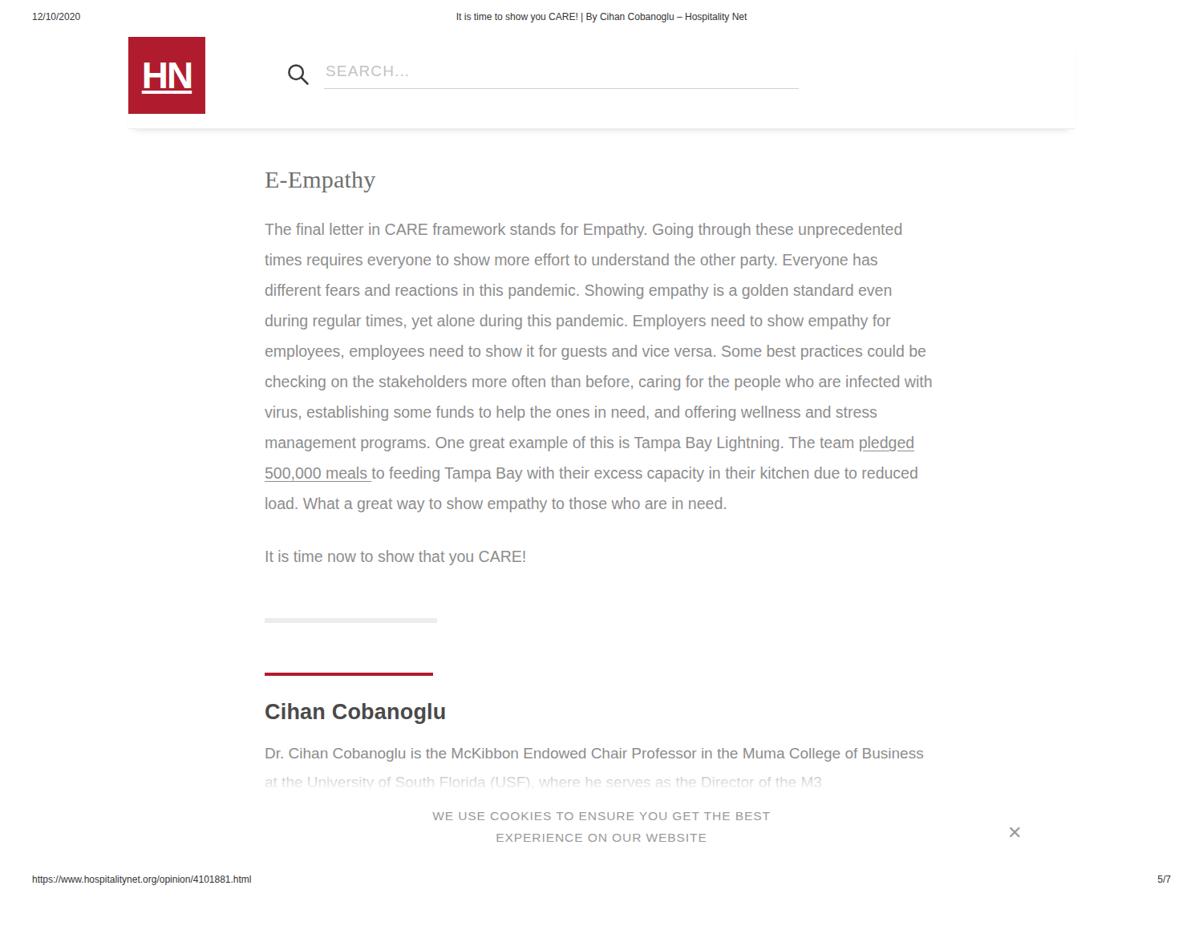12/10/2020 It is time to show you CARE! | By Cihan Cobanoglu – Hospitality Net
HN Search
E-Empathy
The final letter in CARE framework stands for Empathy. Going through these unprecedented times requires everyone to show more effort to understand the other party. Everyone has different fears and reactions in this pandemic. Showing empathy is a golden standard even during regular times, yet alone during this pandemic. Employers need to show empathy for employees, employees need to show it for guests and vice versa. Some best practices could be checking on the stakeholders more often than before, caring for the people who are infected with virus, establishing some funds to help the ones in need, and offering wellness and stress management programs. One great example of this is Tampa Bay Lightning. The team pledged 500,000 meals to feeding Tampa Bay with their excess capacity in their kitchen due to reduced load. What a great way to show empathy to those who are in need.
It is time now to show that you CARE!
Cihan Cobanoglu
Dr. Cihan Cobanoglu is the McKibbon Endowed Chair Professor in the Muma College of Business at the University of South Florida (USF), where he serves as the Director of the M3
We use cookies to ensure you get the best experience on our website
✕
https://www.hospitalitynet.org/opinion/4101881.html 5/7